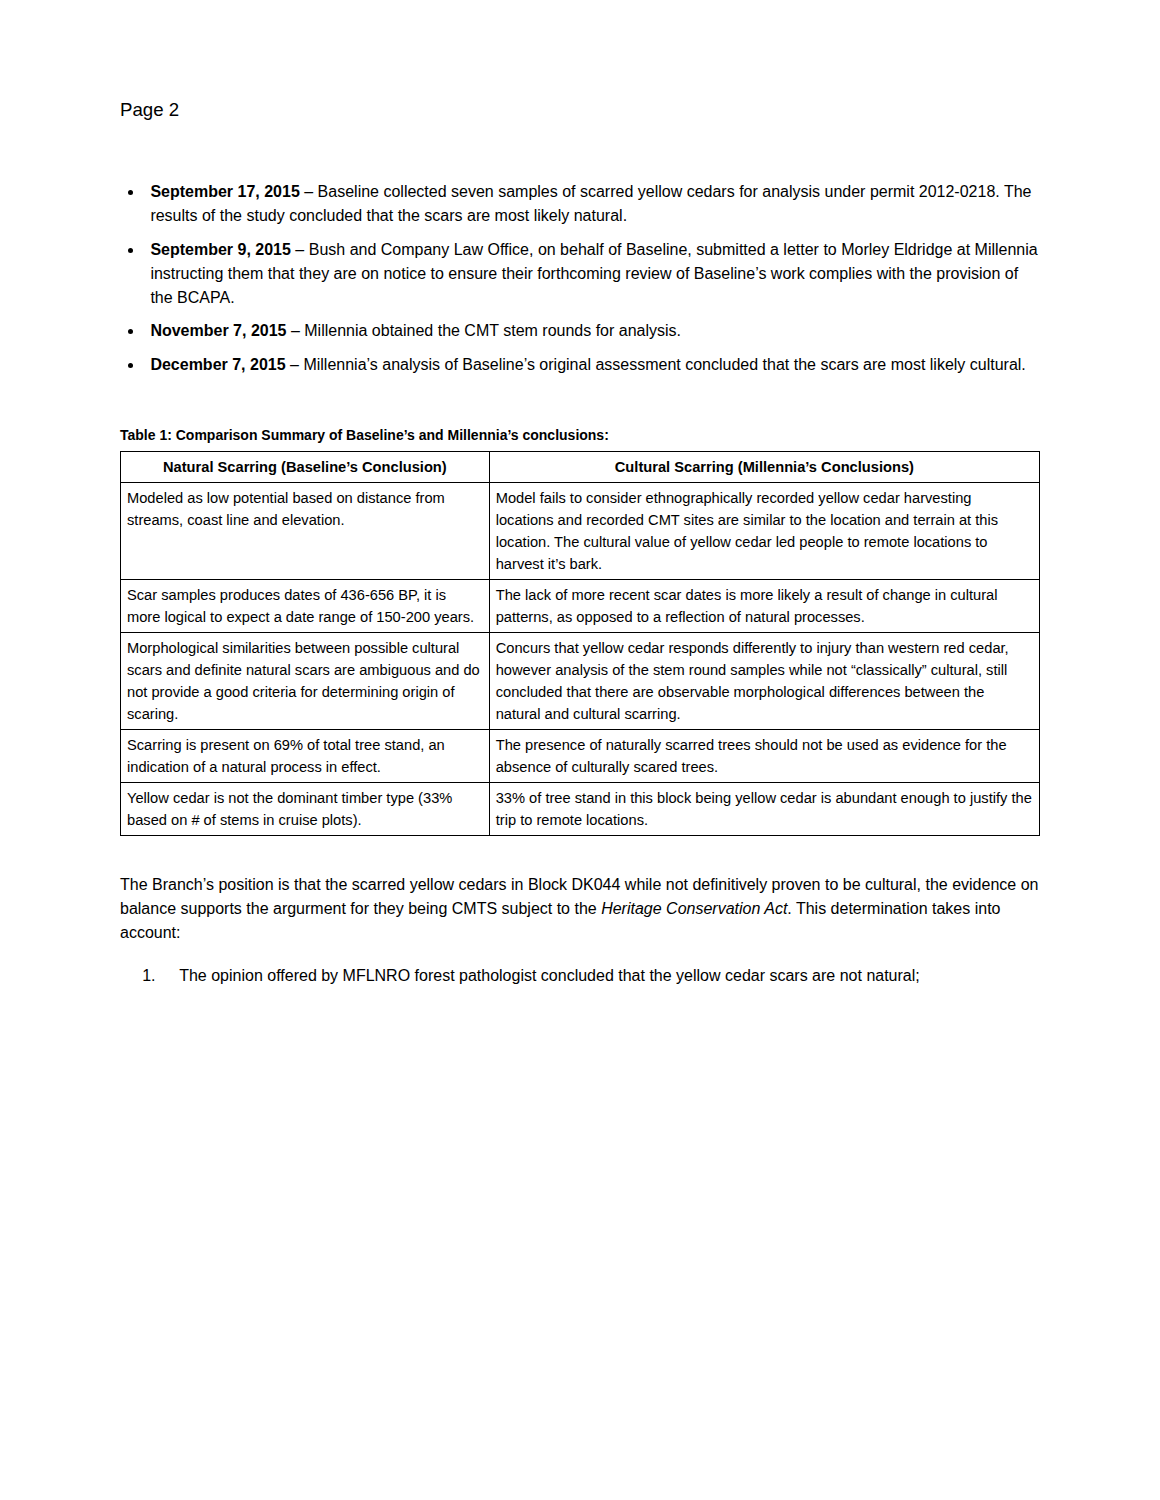Page 2
September 17, 2015 – Baseline collected seven samples of scarred yellow cedars for analysis under permit 2012-0218. The results of the study concluded that the scars are most likely natural.
September 9, 2015 – Bush and Company Law Office, on behalf of Baseline, submitted a letter to Morley Eldridge at Millennia instructing them that they are on notice to ensure their forthcoming review of Baseline’s work complies with the provision of the BCAPA.
November 7, 2015 – Millennia obtained the CMT stem rounds for analysis.
December 7, 2015 – Millennia’s analysis of Baseline’s original assessment concluded that the scars are most likely cultural.
Table 1: Comparison Summary of Baseline’s and Millennia’s conclusions:
| Natural Scarring (Baseline’s Conclusion) | Cultural Scarring (Millennia’s Conclusions) |
| --- | --- |
| Modeled as low potential based on distance from streams, coast line and elevation. | Model fails to consider ethnographically recorded yellow cedar harvesting locations and recorded CMT sites are similar to the location and terrain at this location. The cultural value of yellow cedar led people to remote locations to harvest it’s bark. |
| Scar samples produces dates of 436-656 BP, it is more logical to expect a date range of 150-200 years. | The lack of more recent scar dates is more likely a result of change in cultural patterns, as opposed to a reflection of natural processes. |
| Morphological similarities between possible cultural scars and definite natural scars are ambiguous and do not provide a good criteria for determining origin of scaring. | Concurs that yellow cedar responds differently to injury than western red cedar, however analysis of the stem round samples while not “classically” cultural, still concluded that there are observable morphological differences between the natural and cultural scarring. |
| Scarring is present on 69% of total tree stand, an indication of a natural process in effect. | The presence of naturally scarred trees should not be used as evidence for the absence of culturally scared trees. |
| Yellow cedar is not the dominant timber type (33% based on # of stems in cruise plots). | 33% of tree stand in this block being yellow cedar is abundant enough to justify the trip to remote locations. |
The Branch’s position is that the scarred yellow cedars in Block DK044 while not definitively proven to be cultural, the evidence on balance supports the argurment for they being CMTS subject to the Heritage Conservation Act. This determination takes into account:
The opinion offered by MFLNRO forest pathologist concluded that the yellow cedar scars are not natural;